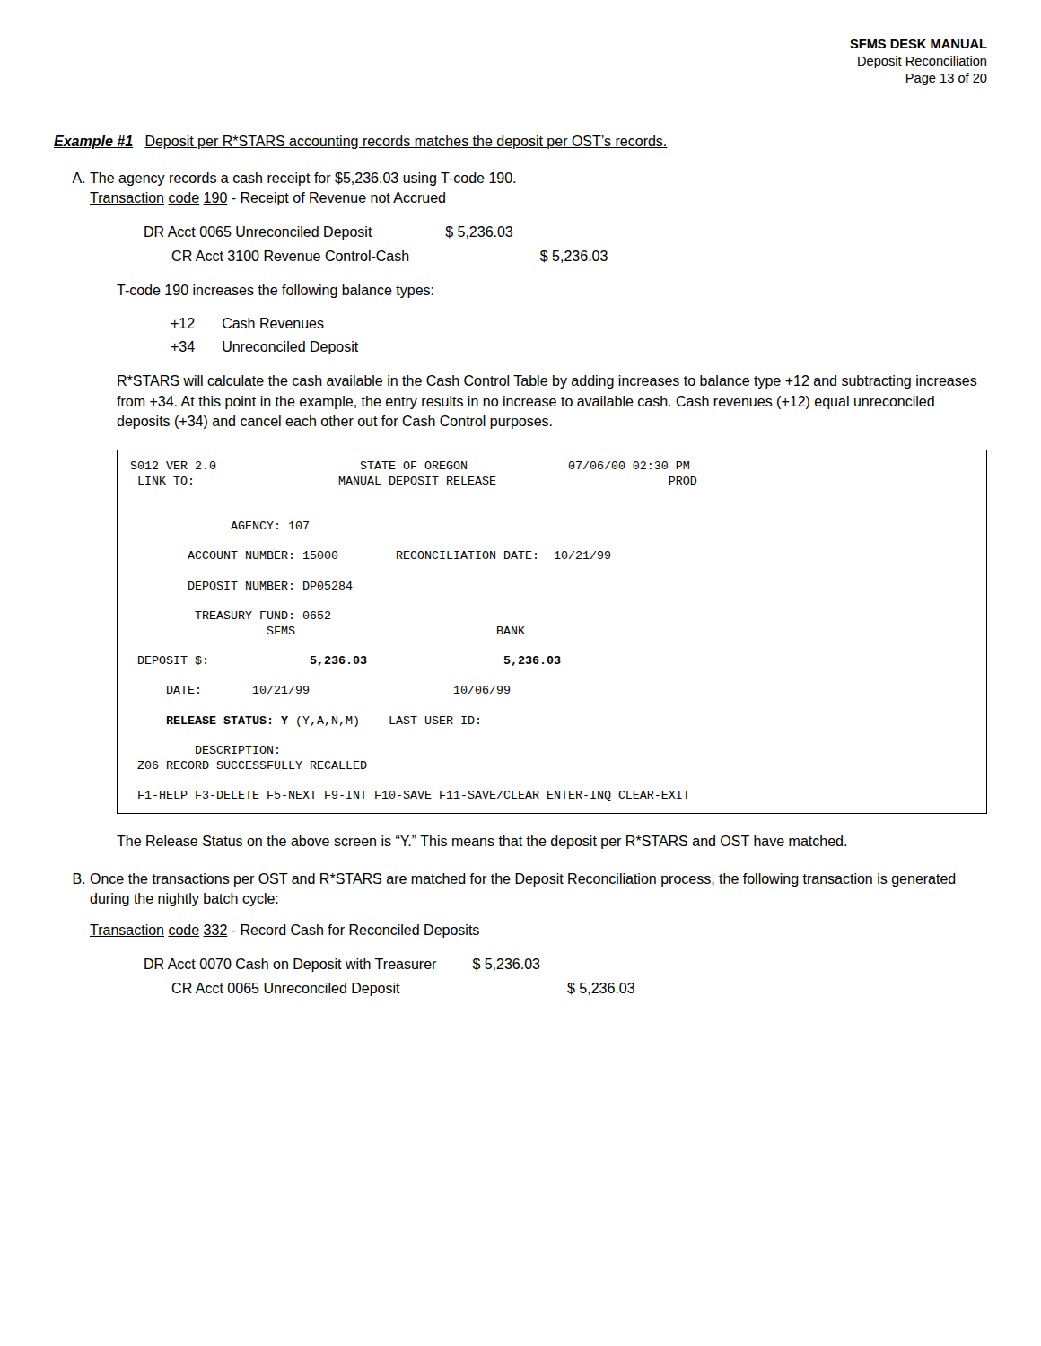SFMS DESK MANUAL
Deposit Reconciliation
Page 13 of 20
Example #1 Deposit per R*STARS accounting records matches the deposit per OST’s records.
The agency records a cash receipt for $5,236.03 using T-code 190.
Transaction code 190 - Receipt of Revenue not Accrued
| DR Acct 0065 Unreconciled Deposit | $ 5,236.03 | |
| CR Acct 3100 Revenue Control-Cash | | $ 5,236.03 |
T-code 190 increases the following balance types:
| +12 | Cash Revenues |
| +34 | Unreconciled Deposit |
R*STARS will calculate the cash available in the Cash Control Table by adding increases to balance type +12 and subtracting increases from +34. At this point in the example, the entry results in no increase to available cash. Cash revenues (+12) equal unreconciled deposits (+34) and cancel each other out for Cash Control purposes.
S012 VER 2.0 STATE OF OREGON 07/06/00 02:30 PM LINK TO: MANUAL DEPOSIT RELEASE PROD AGENCY: 107 ACCOUNT NUMBER: 15000 RECONCILIATION DATE: 10/21/99 DEPOSIT NUMBER: DP05284 TREASURY FUND: 0652 SFMS BANK DEPOSIT $: 5,236.03 5,236.03 DATE: 10/21/99 10/06/99 RELEASE STATUS: Y (Y,A,N,M) LAST USER ID: DESCRIPTION: Z06 RECORD SUCCESSFULLY RECALLED F1-HELP F3-DELETE F5-NEXT F9-INT F10-SAVE F11-SAVE/CLEAR ENTER-INQ CLEAR-EXIT
The Release Status on the above screen is “Y.” This means that the deposit per R*STARS and OST have matched.
Once the transactions per OST and R*STARS are matched for the Deposit Reconciliation process, the following transaction is generated during the nightly batch cycle:
Transaction code 332 - Record Cash for Reconciled Deposits
| DR Acct 0070 Cash on Deposit with Treasurer | $ 5,236.03 | |
| CR Acct 0065 Unreconciled Deposit | | $ 5,236.03 |